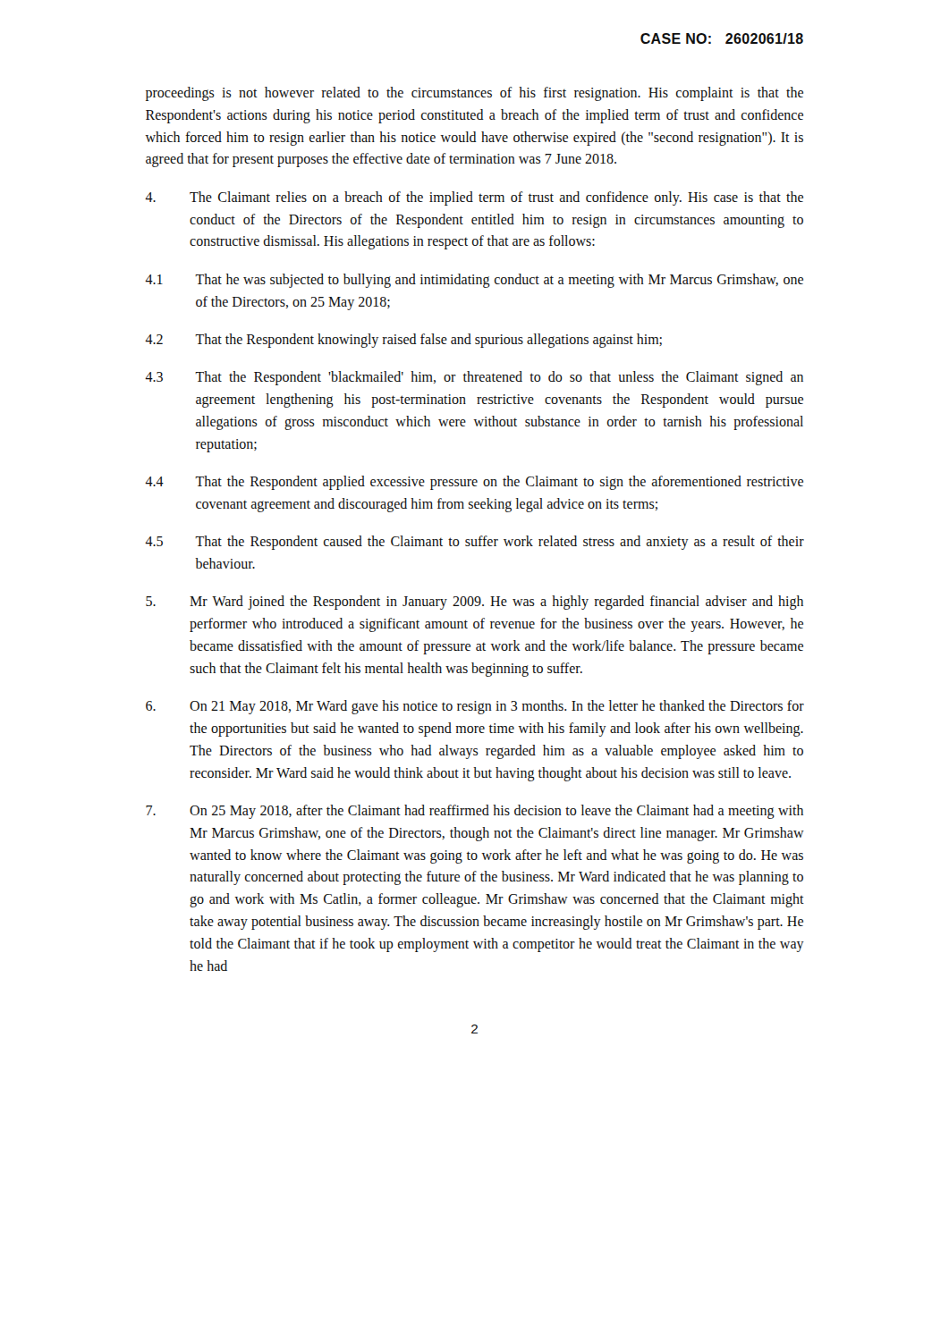CASE NO: 2602061/18
proceedings is not however related to the circumstances of his first resignation. His complaint is that the Respondent's actions during his notice period constituted a breach of the implied term of trust and confidence which forced him to resign earlier than his notice would have otherwise expired (the "second resignation"). It is agreed that for present purposes the effective date of termination was 7 June 2018.
4. The Claimant relies on a breach of the implied term of trust and confidence only. His case is that the conduct of the Directors of the Respondent entitled him to resign in circumstances amounting to constructive dismissal. His allegations in respect of that are as follows:
4.1 That he was subjected to bullying and intimidating conduct at a meeting with Mr Marcus Grimshaw, one of the Directors, on 25 May 2018;
4.2 That the Respondent knowingly raised false and spurious allegations against him;
4.3 That the Respondent 'blackmailed' him, or threatened to do so that unless the Claimant signed an agreement lengthening his post-termination restrictive covenants the Respondent would pursue allegations of gross misconduct which were without substance in order to tarnish his professional reputation;
4.4 That the Respondent applied excessive pressure on the Claimant to sign the aforementioned restrictive covenant agreement and discouraged him from seeking legal advice on its terms;
4.5 That the Respondent caused the Claimant to suffer work related stress and anxiety as a result of their behaviour.
5. Mr Ward joined the Respondent in January 2009. He was a highly regarded financial adviser and high performer who introduced a significant amount of revenue for the business over the years. However, he became dissatisfied with the amount of pressure at work and the work/life balance. The pressure became such that the Claimant felt his mental health was beginning to suffer.
6. On 21 May 2018, Mr Ward gave his notice to resign in 3 months. In the letter he thanked the Directors for the opportunities but said he wanted to spend more time with his family and look after his own wellbeing. The Directors of the business who had always regarded him as a valuable employee asked him to reconsider. Mr Ward said he would think about it but having thought about his decision was still to leave.
7. On 25 May 2018, after the Claimant had reaffirmed his decision to leave the Claimant had a meeting with Mr Marcus Grimshaw, one of the Directors, though not the Claimant's direct line manager. Mr Grimshaw wanted to know where the Claimant was going to work after he left and what he was going to do. He was naturally concerned about protecting the future of the business. Mr Ward indicated that he was planning to go and work with Ms Catlin, a former colleague. Mr Grimshaw was concerned that the Claimant might take away potential business away. The discussion became increasingly hostile on Mr Grimshaw's part. He told the Claimant that if he took up employment with a competitor he would treat the Claimant in the way he had
2